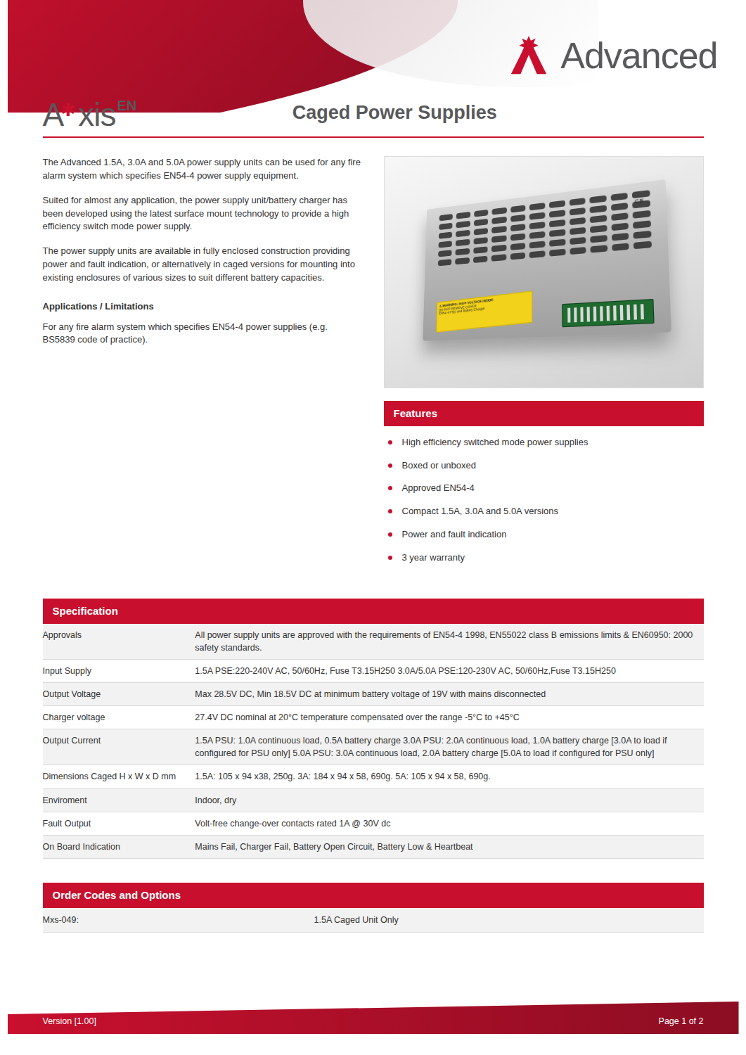Advanced
A✱xisEN
Caged Power Supplies
The Advanced 1.5A, 3.0A and 5.0A power supply units can be used for any fire alarm system which specifies EN54-4 power supply equipment.
Suited for almost any application, the power supply unit/battery charger has been developed using the latest surface mount technology to provide a high efficiency switch mode power supply.
The power supply units are available in fully enclosed construction providing power and fault indication, or alternatively in caged versions for mounting into existing enclosures of various sizes to suit different battery capacities.
Applications / Limitations
For any fire alarm system which specifies EN54-4 power supplies (e.g. BS5839 code of practice).
⚠ WARNING: HIGH VOLTAGE INSIDE DO NOT REMOVE COVER
EN54-4 PSU and Battery Charger
CE
Features
High efficiency switched mode power supplies
Boxed or unboxed
Approved EN54-4
Compact 1.5A, 3.0A and 5.0A versions
Power and fault indication
3 year warranty
| Specification |
| --- |
| Approvals | All power supply units are approved with the requirements of EN54-4 1998, EN55022 class B emissions limits & EN60950: 2000 safety standards. |
| Input Supply | 1.5A PSE:220-240V AC, 50/60Hz, Fuse T3.15H250 3.0A/5.0A PSE:120-230V AC, 50/60Hz,Fuse T3.15H250 |
| Output Voltage | Max 28.5V DC, Min 18.5V DC at minimum battery voltage of 19V with mains disconnected |
| Charger voltage | 27.4V DC nominal at 20°C temperature compensated over the range -5°C to +45°C |
| Output Current | 1.5A PSU: 1.0A continuous load, 0.5A battery charge 3.0A PSU: 2.0A continuous load, 1.0A battery charge [3.0A to load if configured for PSU only] 5.0A PSU: 3.0A continuous load, 2.0A battery charge [5.0A to load if configured for PSU only] |
| Dimensions Caged H x W x D mm | 1.5A: 105 x 94 x38, 250g. 3A: 184 x 94 x 58, 690g. 5A: 105 x 94 x 58, 690g. |
| Enviroment | Indoor, dry |
| Fault Output | Volt-free change-over contacts rated 1A @ 30V dc |
| On Board Indication | Mains Fail, Charger Fail, Battery Open Circuit, Battery Low & Heartbeat |
| Order Codes and Options |
| --- |
| Mxs-049: | 1.5A Caged Unit Only |
Version [1.00] Page 1 of 2